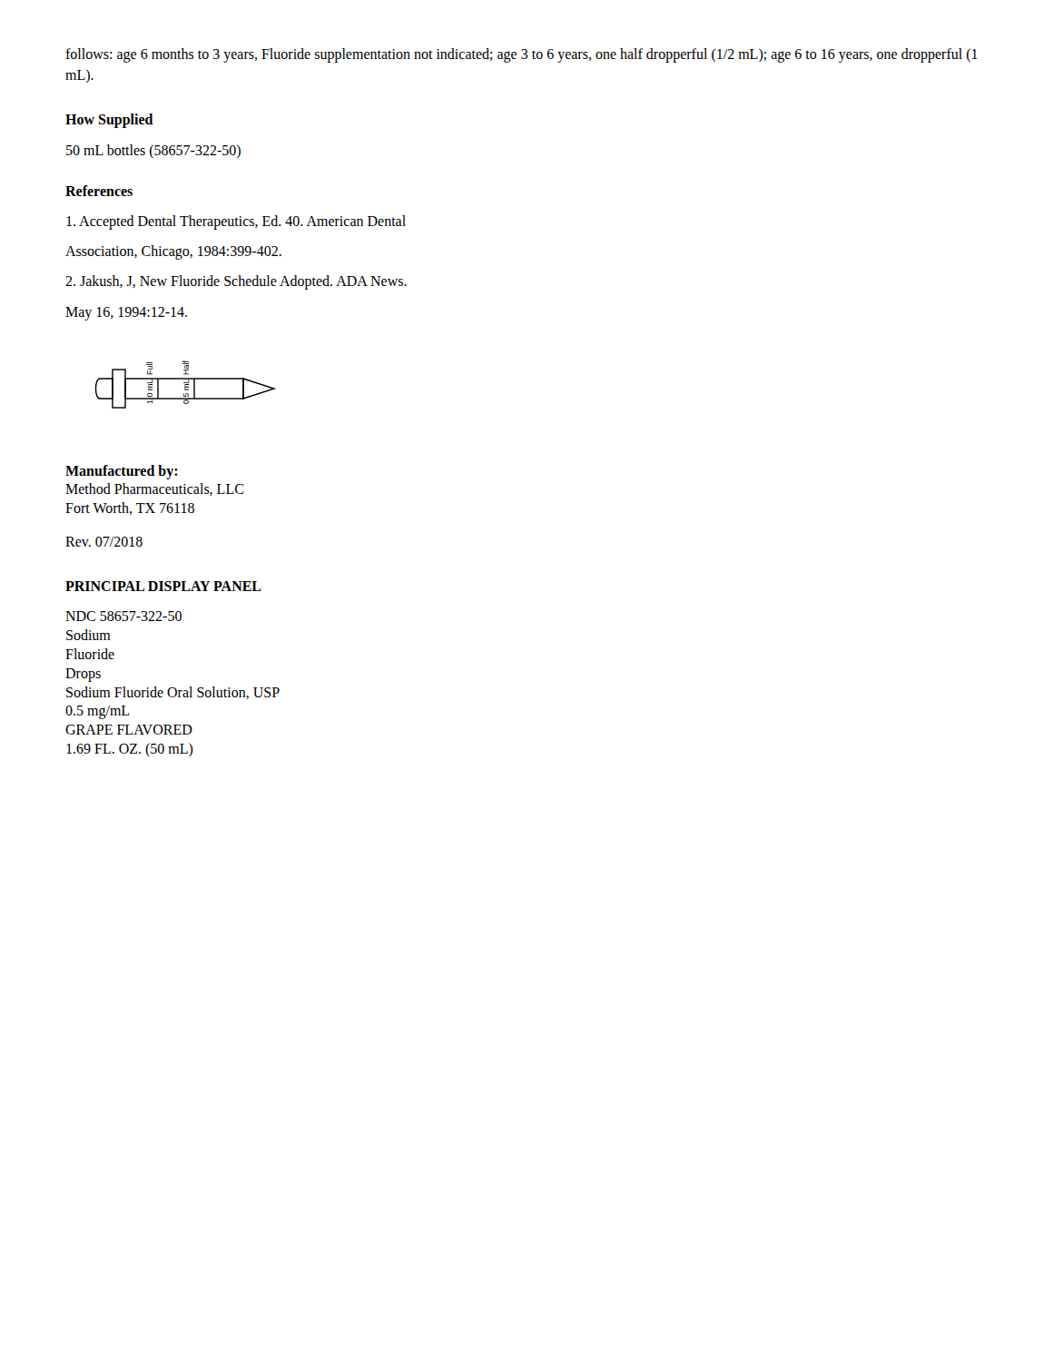follows: age 6 months to 3 years, Fluoride supplementation not indicated; age 3 to 6 years, one half dropperful (1/2 mL); age 6 to 16 years, one dropperful (1 mL).
How Supplied
50 mL bottles (58657-322-50)
References
1. Accepted Dental Therapeutics, Ed. 40. American Dental
Association, Chicago, 1984:399-402.
2. Jakush, J, New Fluoride Schedule Adopted. ADA News.
May 16, 1994:12-14.
Full Half 1.0 mL 0.5 mL
Manufactured by:
Method Pharmaceuticals, LLC
Fort Worth, TX 76118
Rev. 07/2018
PRINCIPAL DISPLAY PANEL
NDC 58657-322-50
Sodium
Fluoride
Drops
Sodium Fluoride Oral Solution, USP
0.5 mg/mL
GRAPE FLAVORED
1.69 FL. OZ. (50 mL)